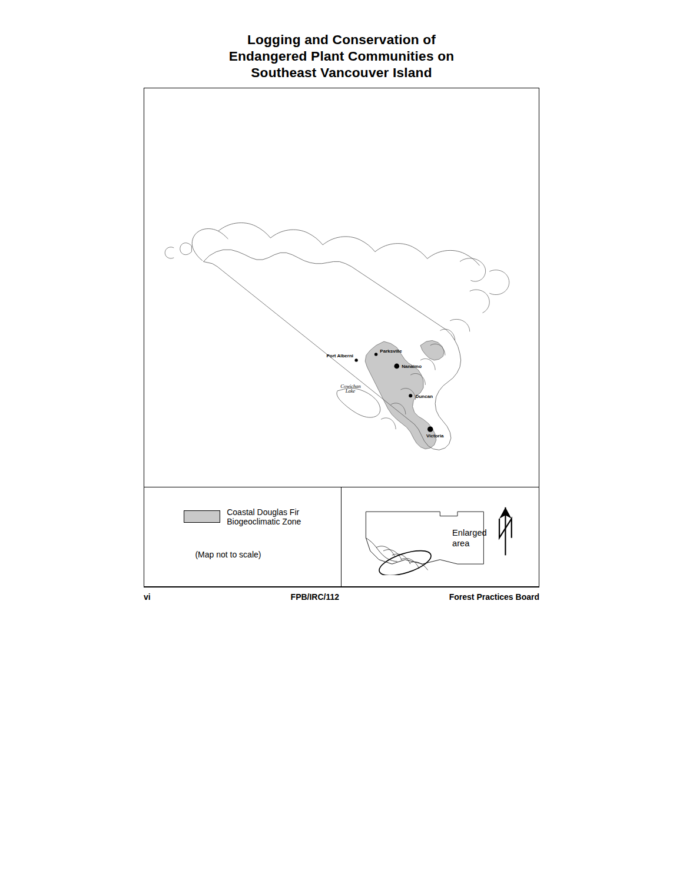Logging and Conservation of
Endangered Plant Communities on
Southeast Vancouver Island
Cowichan Lake Port Alberni Parksville Nanaimo Duncan Victoria
Coastal Douglas Fir
Biogeoclimatic Zone
(Map not to scale)
Enlarged
area
vi
FPB/IRC/112
Forest Practices Board